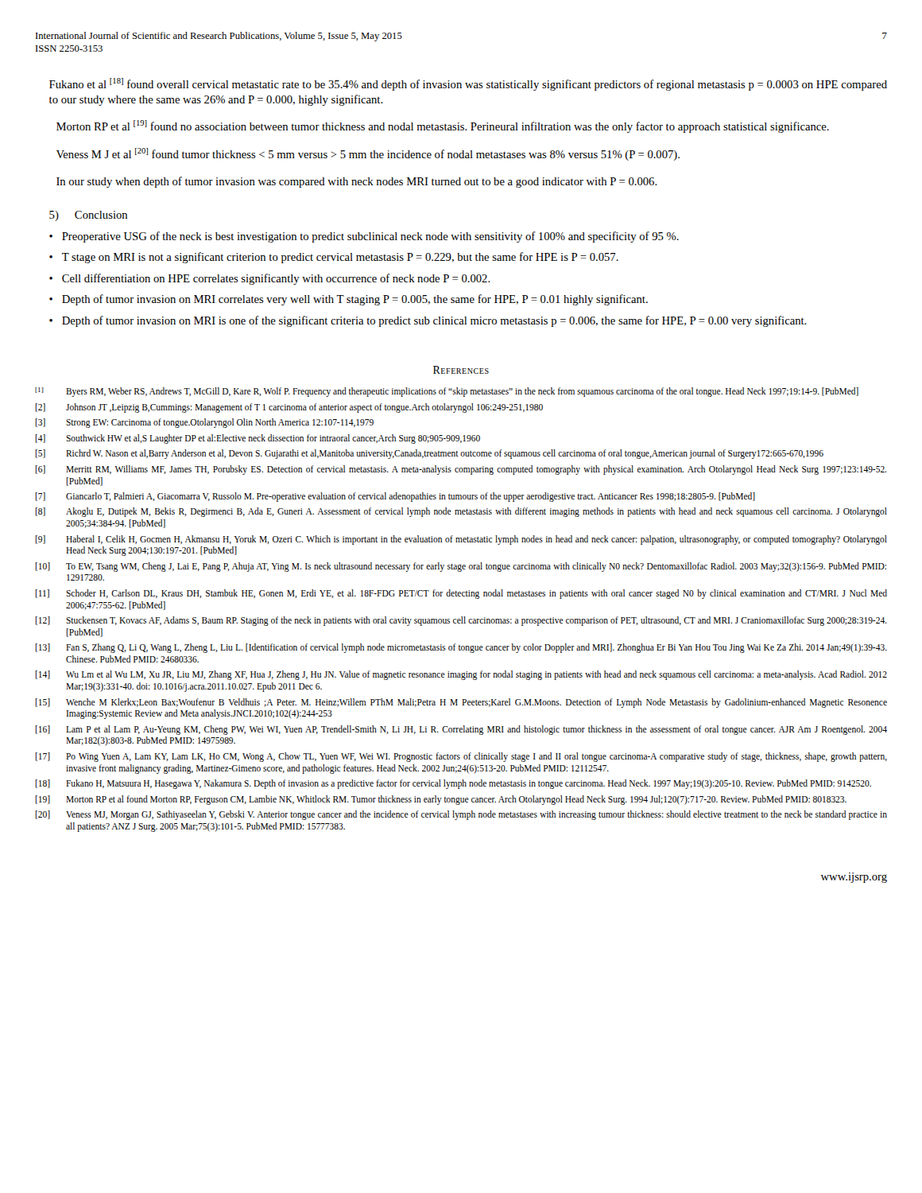International Journal of Scientific and Research Publications, Volume 5, Issue 5, May 2015
ISSN 2250-3153
7
Fukano et al [18] found overall cervical metastatic rate to be 35.4% and depth of invasion was statistically significant predictors of regional metastasis p = 0.0003 on HPE compared to our study where the same was 26% and P = 0.000, highly significant.
Morton RP et al [19] found no association between tumor thickness and nodal metastasis. Perineural infiltration was the only factor to approach statistical significance.
Veness M J et al [20] found tumor thickness < 5 mm versus > 5 mm the incidence of nodal metastases was 8% versus 51% (P = 0.007).
In our study when depth of tumor invasion was compared with neck nodes MRI turned out to be a good indicator with P = 0.006.
5) Conclusion
Preoperative USG of the neck is best investigation to predict subclinical neck node with sensitivity of 100% and specificity of 95 %.
T stage on MRI is not a significant criterion to predict cervical metastasis P = 0.229, but the same for HPE is P = 0.057.
Cell differentiation on HPE correlates significantly with occurrence of neck node P = 0.002.
Depth of tumor invasion on MRI correlates very well with T staging P = 0.005, the same for HPE, P = 0.01 highly significant.
Depth of tumor invasion on MRI is one of the significant criteria to predict sub clinical micro metastasis p = 0.006, the same for HPE, P = 0.00 very significant.
References
[1] Byers RM, Weber RS, Andrews T, McGill D, Kare R, Wolf P. Frequency and therapeutic implications of “skip metastases” in the neck from squamous carcinoma of the oral tongue. Head Neck 1997;19:14-9. [PubMed]
[2] Johnson JT ,Leipzig B,Cummings: Management of T 1 carcinoma of anterior aspect of tongue.Arch otolaryngol 106:249-251,1980
[3] Strong EW: Carcinoma of tongue.Otolaryngol Olin North America 12:107-114,1979
[4] Southwick HW et al,S Laughter DP et al:Elective neck dissection for intraoral cancer,Arch Surg 80;905-909,1960
[5] Richrd W. Nason et al,Barry Anderson et al, Devon S. Gujarathi et al,Manitoba university,Canada,treatment outcome of squamous cell carcinoma of oral tongue,American journal of Surgery172:665-670,1996
[6] Merritt RM, Williams MF, James TH, Porubsky ES. Detection of cervical metastasis. A meta-analysis comparing computed tomography with physical examination. Arch Otolaryngol Head Neck Surg 1997;123:149-52. [PubMed]
[7] Giancarlo T, Palmieri A, Giacomarra V, Russolo M. Pre-operative evaluation of cervical adenopathies in tumours of the upper aerodigestive tract. Anticancer Res 1998;18:2805-9. [PubMed]
[8] Akoglu E, Dutipek M, Bekis R, Degirmenci B, Ada E, Guneri A. Assessment of cervical lymph node metastasis with different imaging methods in patients with head and neck squamous cell carcinoma. J Otolaryngol 2005;34:384-94. [PubMed]
[9] Haberal I, Celik H, Gocmen H, Akmansu H, Yoruk M, Ozeri C. Which is important in the evaluation of metastatic lymph nodes in head and neck cancer: palpation, ultrasonography, or computed tomography? Otolaryngol Head Neck Surg 2004;130:197-201. [PubMed]
[10] To EW, Tsang WM, Cheng J, Lai E, Pang P, Ahuja AT, Ying M. Is neck ultrasound necessary for early stage oral tongue carcinoma with clinically N0 neck? Dentomaxillofac Radiol. 2003 May;32(3):156-9. PubMed PMID: 12917280.
[11] Schoder H, Carlson DL, Kraus DH, Stambuk HE, Gonen M, Erdi YE, et al. 18F-FDG PET/CT for detecting nodal metastases in patients with oral cancer staged N0 by clinical examination and CT/MRI. J Nucl Med 2006;47:755-62. [PubMed]
[12] Stuckensen T, Kovacs AF, Adams S, Baum RP. Staging of the neck in patients with oral cavity squamous cell carcinomas: a prospective comparison of PET, ultrasound, CT and MRI. J Craniomaxillofac Surg 2000;28:319-24. [PubMed]
[13] Fan S, Zhang Q, Li Q, Wang L, Zheng L, Liu L. [Identification of cervical lymph node micrometastasis of tongue cancer by color Doppler and MRI]. Zhonghua Er Bi Yan Hou Tou Jing Wai Ke Za Zhi. 2014 Jan;49(1):39-43. Chinese. PubMed PMID: 24680336.
[14] Wu Lm et al Wu LM, Xu JR, Liu MJ, Zhang XF, Hua J, Zheng J, Hu JN. Value of magnetic resonance imaging for nodal staging in patients with head and neck squamous cell carcinoma: a meta-analysis. Acad Radiol. 2012 Mar;19(3):331-40. doi: 10.1016/j.acra.2011.10.027. Epub 2011 Dec 6.
[15] Wenche M Klerkx;Leon Bax;Woufenur B Veldhuis ;A Peter. M. Heinz;Willem PThM Mali;Petra H M Peeters;Karel G.M.Moons. Detection of Lymph Node Metastasis by Gadolinium-enhanced Magnetic Resonence Imaging:Systemic Review and Meta analysis.JNCI.2010;102(4):244-253
[16] Lam P et al Lam P, Au-Yeung KM, Cheng PW, Wei WI, Yuen AP, Trendell-Smith N, Li JH, Li R. Correlating MRI and histologic tumor thickness in the assessment of oral tongue cancer. AJR Am J Roentgenol. 2004 Mar;182(3):803-8. PubMed PMID: 14975989.
[17] Po Wing Yuen A, Lam KY, Lam LK, Ho CM, Wong A, Chow TL, Yuen WF, Wei WI. Prognostic factors of clinically stage I and II oral tongue carcinoma-A comparative study of stage, thickness, shape, growth pattern, invasive front malignancy grading, Martinez-Gimeno score, and pathologic features. Head Neck. 2002 Jun;24(6):513-20. PubMed PMID: 12112547.
[18] Fukano H, Matsuura H, Hasegawa Y, Nakamura S. Depth of invasion as a predictive factor for cervical lymph node metastasis in tongue carcinoma. Head Neck. 1997 May;19(3):205-10. Review. PubMed PMID: 9142520.
[19] Morton RP et al found Morton RP, Ferguson CM, Lambie NK, Whitlock RM. Tumor thickness in early tongue cancer. Arch Otolaryngol Head Neck Surg. 1994 Jul;120(7):717-20. Review. PubMed PMID: 8018323.
[20] Veness MJ, Morgan GJ, Sathiyaseelan Y, Gebski V. Anterior tongue cancer and the incidence of cervical lymph node metastases with increasing tumour thickness: should elective treatment to the neck be standard practice in all patients? ANZ J Surg. 2005 Mar;75(3):101-5. PubMed PMID: 15777383.
www.ijsrp.org